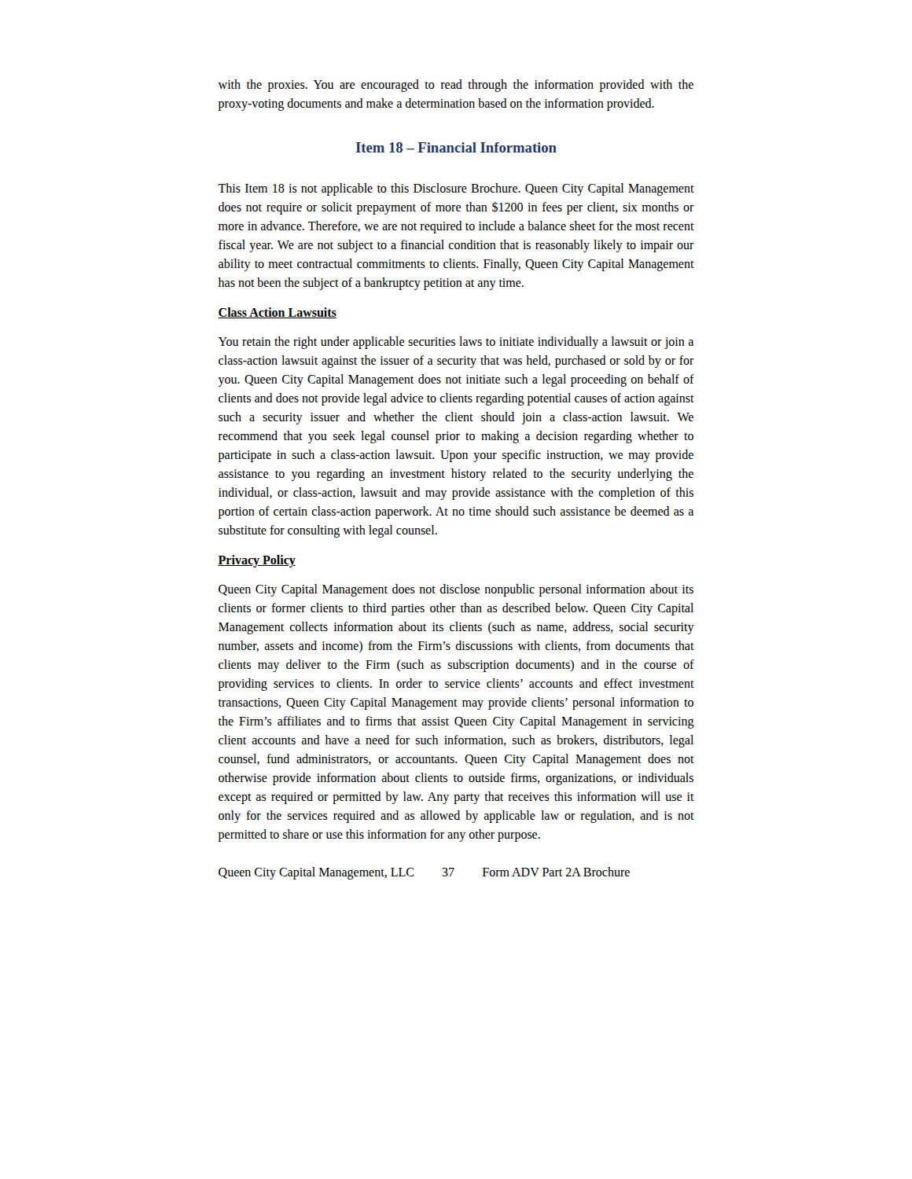with the proxies. You are encouraged to read through the information provided with the proxy-voting documents and make a determination based on the information provided.
Item 18 – Financial Information
This Item 18 is not applicable to this Disclosure Brochure. Queen City Capital Management does not require or solicit prepayment of more than $1200 in fees per client, six months or more in advance. Therefore, we are not required to include a balance sheet for the most recent fiscal year. We are not subject to a financial condition that is reasonably likely to impair our ability to meet contractual commitments to clients. Finally, Queen City Capital Management has not been the subject of a bankruptcy petition at any time.
Class Action Lawsuits
You retain the right under applicable securities laws to initiate individually a lawsuit or join a class-action lawsuit against the issuer of a security that was held, purchased or sold by or for you. Queen City Capital Management does not initiate such a legal proceeding on behalf of clients and does not provide legal advice to clients regarding potential causes of action against such a security issuer and whether the client should join a class-action lawsuit. We recommend that you seek legal counsel prior to making a decision regarding whether to participate in such a class-action lawsuit. Upon your specific instruction, we may provide assistance to you regarding an investment history related to the security underlying the individual, or class-action, lawsuit and may provide assistance with the completion of this portion of certain class-action paperwork. At no time should such assistance be deemed as a substitute for consulting with legal counsel.
Privacy Policy
Queen City Capital Management does not disclose nonpublic personal information about its clients or former clients to third parties other than as described below. Queen City Capital Management collects information about its clients (such as name, address, social security number, assets and income) from the Firm’s discussions with clients, from documents that clients may deliver to the Firm (such as subscription documents) and in the course of providing services to clients. In order to service clients’ accounts and effect investment transactions, Queen City Capital Management may provide clients’ personal information to the Firm’s affiliates and to firms that assist Queen City Capital Management in servicing client accounts and have a need for such information, such as brokers, distributors, legal counsel, fund administrators, or accountants. Queen City Capital Management does not otherwise provide information about clients to outside firms, organizations, or individuals except as required or permitted by law. Any party that receives this information will use it only for the services required and as allowed by applicable law or regulation, and is not permitted to share or use this information for any other purpose.
Queen City Capital Management, LLC 37 Form ADV Part 2A Brochure